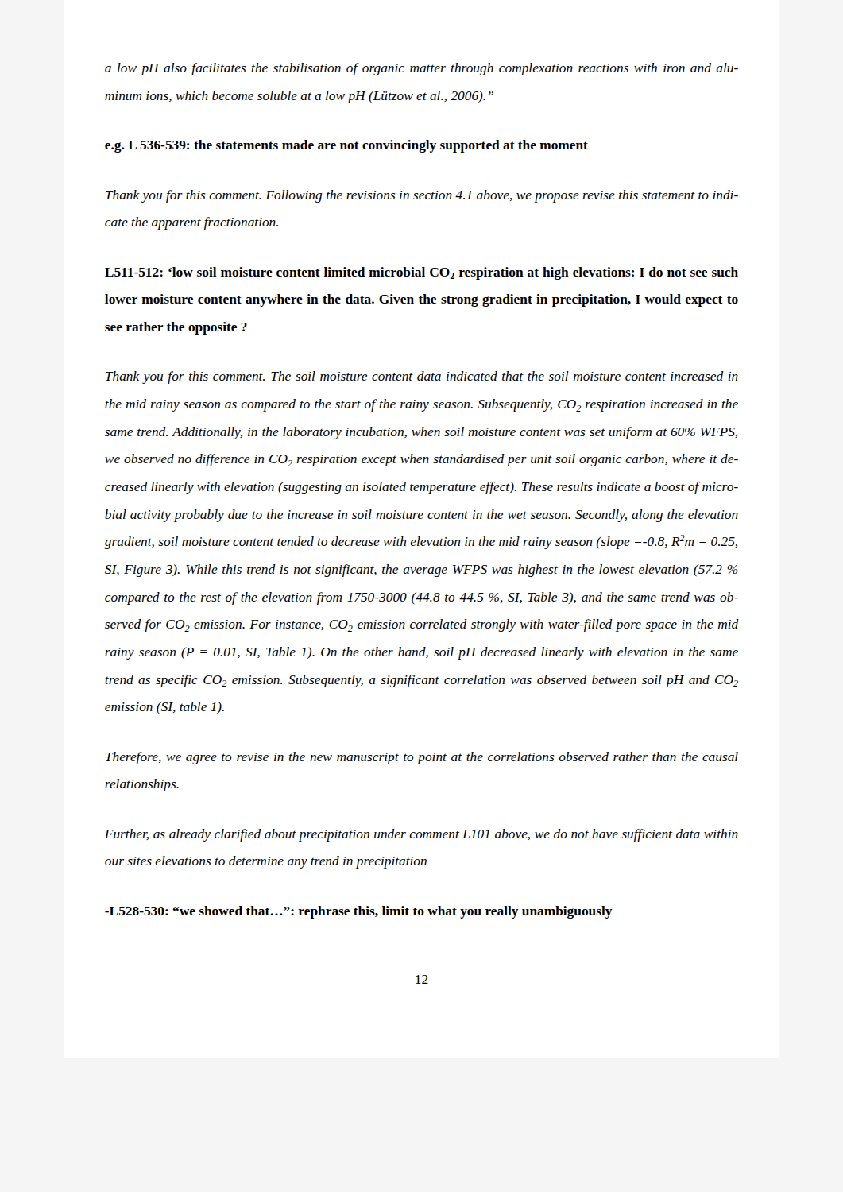a low pH also facilitates the stabilisation of organic matter through complexation reactions with iron and aluminum ions, which become soluble at a low pH (Lützow et al., 2006).”
e.g. L 536-539: the statements made are not convincingly supported at the moment
Thank you for this comment. Following the revisions in section 4.1 above, we propose revise this statement to indicate the apparent fractionation.
L511-512: ‘low soil moisture content limited microbial CO2 respiration at high elevations: I do not see such lower moisture content anywhere in the data. Given the strong gradient in precipitation, I would expect to see rather the opposite ?
Thank you for this comment. The soil moisture content data indicated that the soil moisture content increased in the mid rainy season as compared to the start of the rainy season. Subsequently, CO2 respiration increased in the same trend. Additionally, in the laboratory incubation, when soil moisture content was set uniform at 60% WFPS, we observed no difference in CO2 respiration except when standardised per unit soil organic carbon, where it decreased linearly with elevation (suggesting an isolated temperature effect). These results indicate a boost of microbial activity probably due to the increase in soil moisture content in the wet season. Secondly, along the elevation gradient, soil moisture content tended to decrease with elevation in the mid rainy season (slope =-0.8, R2m = 0.25, SI, Figure 3). While this trend is not significant, the average WFPS was highest in the lowest elevation (57.2 % compared to the rest of the elevation from 1750-3000 (44.8 to 44.5 %, SI, Table 3), and the same trend was observed for CO2 emission. For instance, CO2 emission correlated strongly with water-filled pore space in the mid rainy season (P = 0.01, SI, Table 1). On the other hand, soil pH decreased linearly with elevation in the same trend as specific CO2 emission. Subsequently, a significant correlation was observed between soil pH and CO2 emission (SI, table 1).
Therefore, we agree to revise in the new manuscript to point at the correlations observed rather than the causal relationships.
Further, as already clarified about precipitation under comment L101 above, we do not have sufficient data within our sites elevations to determine any trend in precipitation
-L528-530: “we showed that…”: rephrase this, limit to what you really unambiguously
12